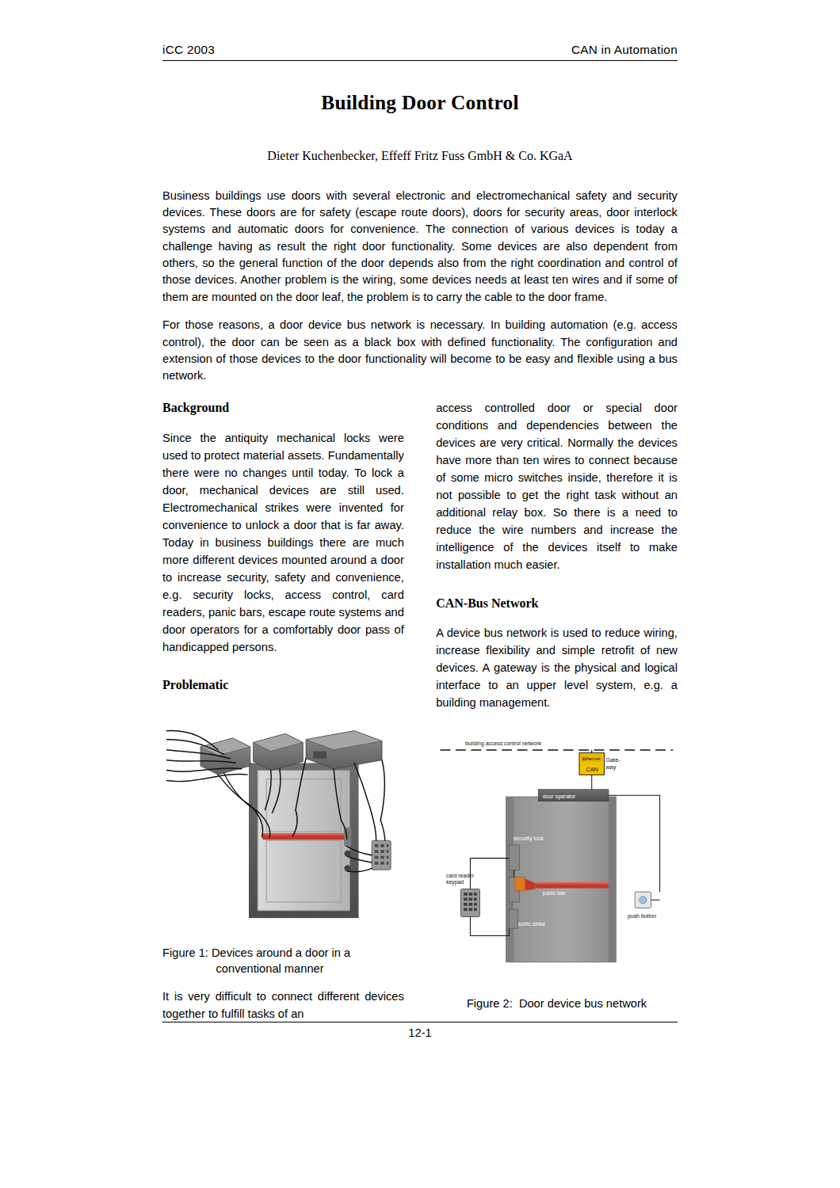iCC 2003
CAN in Automation
Building Door Control
Dieter Kuchenbecker, Effeff Fritz Fuss GmbH & Co. KGaA
Business buildings use doors with several electronic and electromechanical safety and security devices. These doors are for safety (escape route doors), doors for security areas, door interlock systems and automatic doors for convenience. The connection of various devices is today a challenge having as result the right door functionality. Some devices are also dependent from others, so the general function of the door depends also from the right coordination and control of those devices. Another problem is the wiring, some devices needs at least ten wires and if some of them are mounted on the door leaf, the problem is to carry the cable to the door frame.
For those reasons, a door device bus network is necessary. In building automation (e.g. access control), the door can be seen as a black box with defined functionality. The configuration and extension of those devices to the door functionality will become to be easy and flexible using a bus network.
Background
Since the antiquity mechanical locks were used to protect material assets. Fundamentally there were no changes until today. To lock a door, mechanical devices are still used. Electromechanical strikes were invented for convenience to unlock a door that is far away. Today in business buildings there are much more different devices mounted around a door to increase security, safety and convenience, e.g. security locks, access control, card readers, panic bars, escape route systems and door operators for a comfortably door pass of handicapped persons.
Problematic
Figure 1: Devices around a door in a conventional manner
It is very difficult to connect different devices together to fulfill tasks of an
access controlled door or special door conditions and dependencies between the devices are very critical. Normally the devices have more than ten wires to connect because of some micro switches inside, therefore it is not possible to get the right task without an additional relay box. So there is a need to reduce the wire numbers and increase the intelligence of the devices itself to make installation much easier.
CAN-Bus Network
A device bus network is used to reduce wiring, increase flexibility and simple retrofit of new devices. A gateway is the physical and logical interface to an upper level system, e.g. a building management.
building access control network Ethernet CAN Gate- way door operator security lock panic bar electric strike card reader keypad push button
Figure 2: Door device bus network
12-1